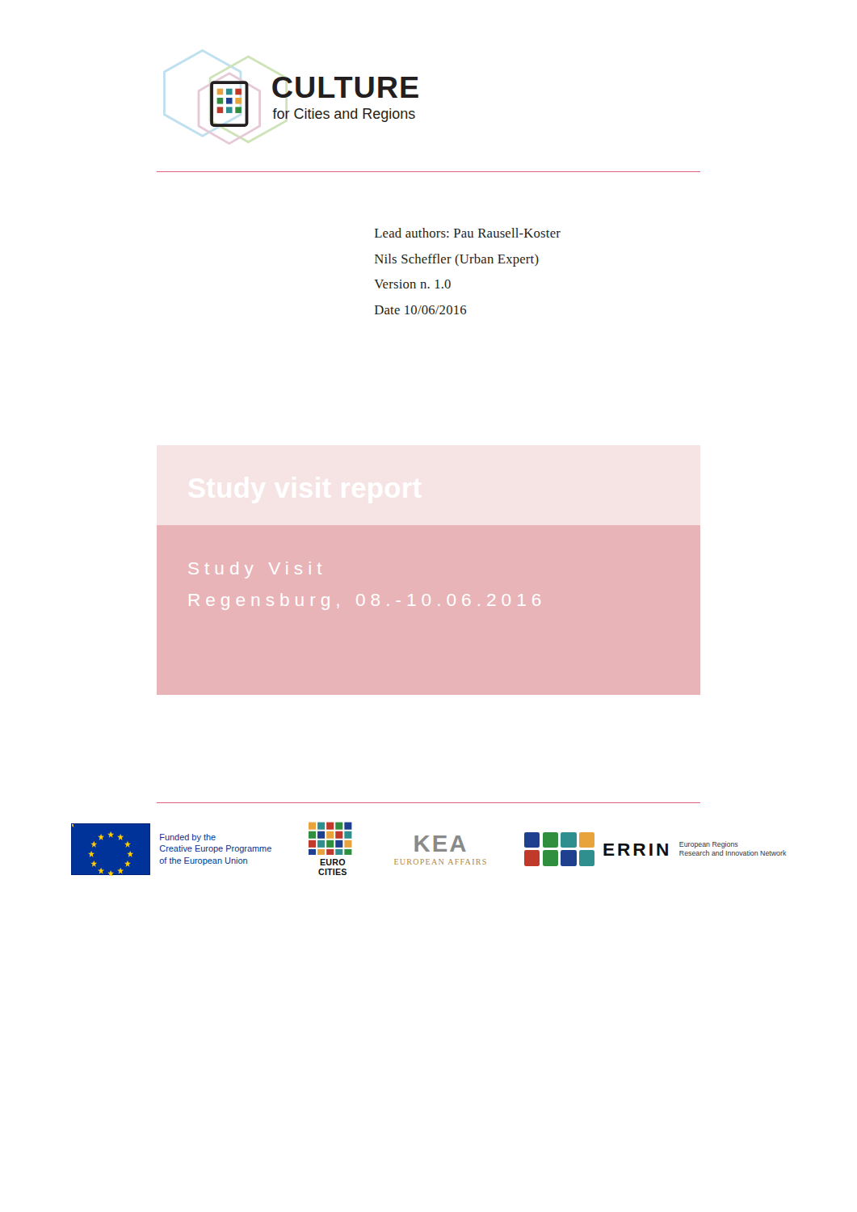CULTURE for Cities and Regions
Lead authors: Pau Rausell-Koster
Nils Scheffler (Urban Expert)
Version n. 1.0
Date 10/06/2016
Study visit report
Study Visit
Regensburg, 08.-10.06.2016
Funded by the
Creative Europe Programme
of the European Union
EURO
CITIES
KEA
EUROPEAN AFFAIRS
ERRIN
European Regions
Research and Innovation Network